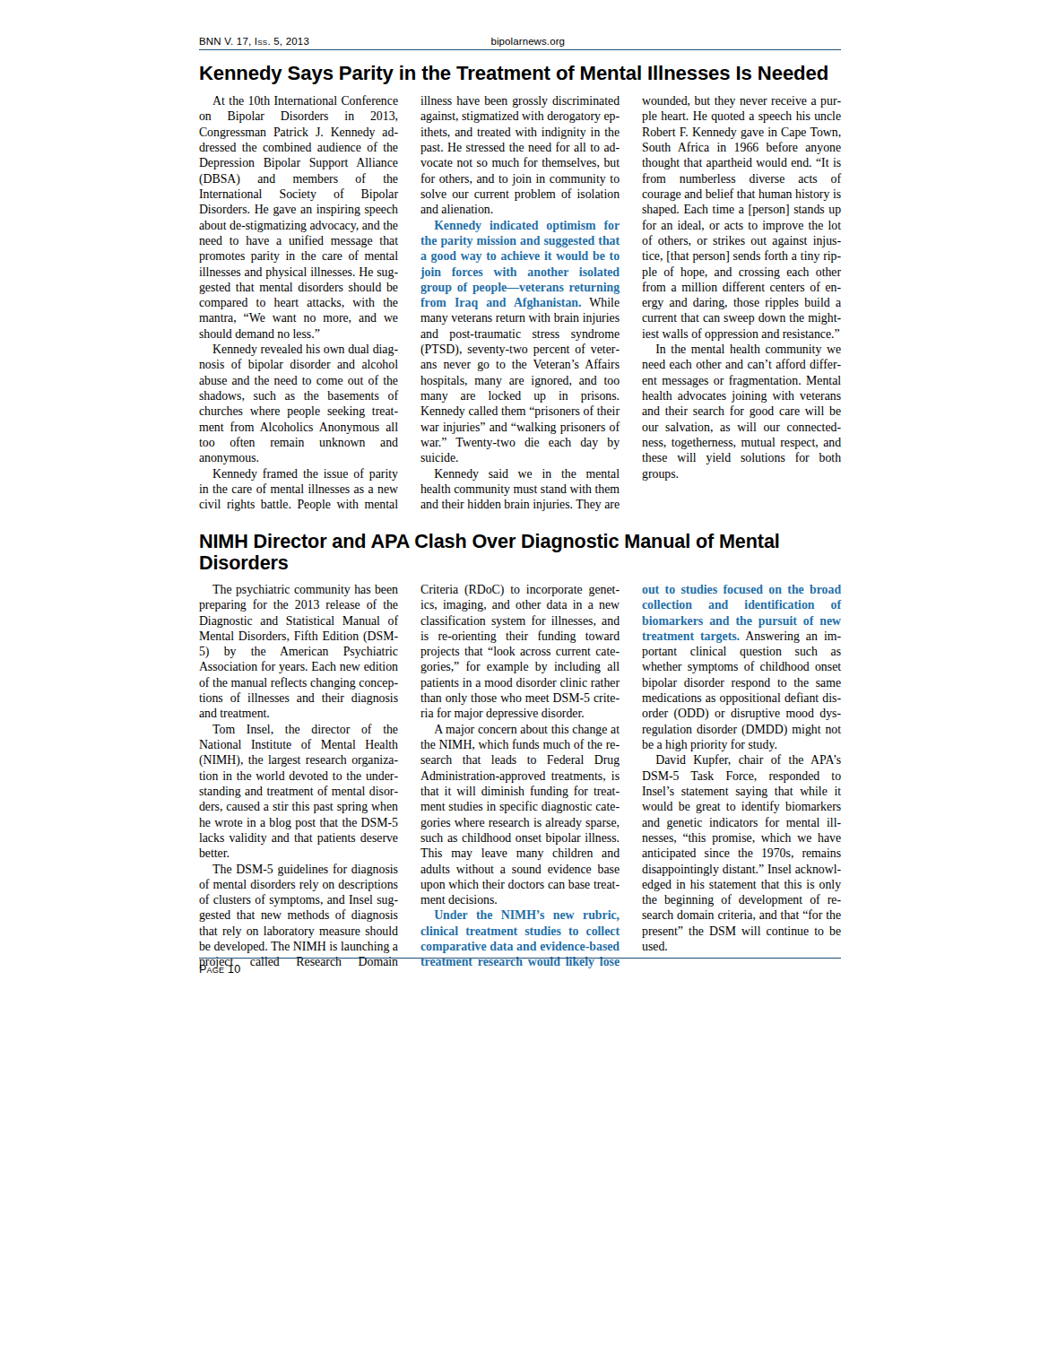BNN V. 17, Iss. 5, 2013
bipolarnews.org
Kennedy Says Parity in the Treatment of Mental Illnesses Is Needed
At the 10th International Conference on Bipolar Disorders in 2013, Congressman Patrick J. Kennedy addressed the combined audience of the Depression Bipolar Support Alliance (DBSA) and members of the International Society of Bipolar Disorders. He gave an inspiring speech about de-stigmatizing advocacy, and the need to have a unified message that promotes parity in the care of mental illnesses and physical illnesses. He suggested that mental disorders should be compared to heart attacks, with the mantra, “We want no more, and we should demand no less.”
Kennedy revealed his own dual diagnosis of bipolar disorder and alcohol abuse and the need to come out of the shadows, such as the basements of churches where people seeking treatment from Alcoholics Anonymous all too often remain unknown and anonymous.
Kennedy framed the issue of parity in the care of mental illnesses as a new civil rights battle. People with mental illness have been grossly discriminated against, stigmatized with derogatory epithets, and treated with indignity in the past. He stressed the need for all to advocate not so much for themselves, but for others, and to join in community to solve our current problem of isolation and alienation.
Kennedy indicated optimism for the parity mission and suggested that a good way to achieve it would be to join forces with another isolated group of people—veterans returning from Iraq and Afghanistan. While many veterans return with brain injuries and post-traumatic stress syndrome (PTSD), seventy-two percent of veterans never go to the Veteran’s Affairs hospitals, many are ignored, and too many are locked up in prisons. Kennedy called them “prisoners of their war injuries” and “walking prisoners of war.” Twenty-two die each day by suicide.
Kennedy said we in the mental health community must stand with them and their hidden brain injuries. They are wounded, but they never receive a purple heart. He quoted a speech his uncle Robert F. Kennedy gave in Cape Town, South Africa in 1966 before anyone thought that apartheid would end. “It is from numberless diverse acts of courage and belief that human history is shaped. Each time a [person] stands up for an ideal, or acts to improve the lot of others, or strikes out against injustice, [that person] sends forth a tiny ripple of hope, and crossing each other from a million different centers of energy and daring, those ripples build a current that can sweep down the mightiest walls of oppression and resistance.”
In the mental health community we need each other and can’t afford different messages or fragmentation. Mental health advocates joining with veterans and their search for good care will be our salvation, as will our connectedness, togetherness, mutual respect, and these will yield solutions for both groups.
NIMH Director and APA Clash Over Diagnostic Manual of Mental Disorders
The psychiatric community has been preparing for the 2013 release of the Diagnostic and Statistical Manual of Mental Disorders, Fifth Edition (DSM-5) by the American Psychiatric Association for years. Each new edition of the manual reflects changing conceptions of illnesses and their diagnosis and treatment.
Tom Insel, the director of the National Institute of Mental Health (NIMH), the largest research organization in the world devoted to the understanding and treatment of mental disorders, caused a stir this past spring when he wrote in a blog post that the DSM-5 lacks validity and that patients deserve better.
The DSM-5 guidelines for diagnosis of mental disorders rely on descriptions of clusters of symptoms, and Insel suggested that new methods of diagnosis that rely on laboratory measure should be developed. The NIMH is launching a project called Research Domain Criteria (RDoC) to incorporate genetics, imaging, and other data in a new classification system for illnesses, and is re-orienting their funding toward projects that “look across current categories,” for example by including all patients in a mood disorder clinic rather than only those who meet DSM-5 criteria for major depressive disorder.
A major concern about this change at the NIMH, which funds much of the research that leads to Federal Drug Administration-approved treatments, is that it will diminish funding for treatment studies in specific diagnostic categories where research is already sparse, such as childhood onset bipolar illness. This may leave many children and adults without a sound evidence base upon which their doctors can base treatment decisions.
Under the NIMH’s new rubric, clinical treatment studies to collect comparative data and evidence-based treatment research would likely lose out to studies focused on the broad collection and identification of biomarkers and the pursuit of new treatment targets. Answering an important clinical question such as whether symptoms of childhood onset bipolar disorder respond to the same medications as oppositional defiant disorder (ODD) or disruptive mood dysregulation disorder (DMDD) might not be a high priority for study.
David Kupfer, chair of the APA’s DSM-5 Task Force, responded to Insel’s statement saying that while it would be great to identify biomarkers and genetic indicators for mental illnesses, “this promise, which we have anticipated since the 1970s, remains disappointingly distant.” Insel acknowledged in his statement that this is only the beginning of development of research domain criteria, and that “for the present” the DSM will continue to be used.
Page 10